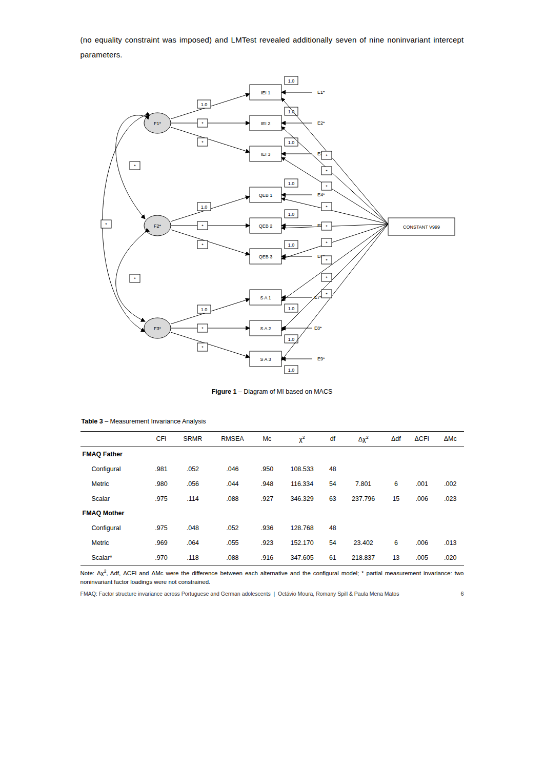(no equality constraint was imposed) and LMTest revealed additionally seven of nine noninvariant intercept parameters.
IEI 1 IEI 2 IEI 3 QEB 1 QEB 2 QEB 3 S A 1 S A 2 S A 3 F1* F2* F3* 1.0 * * 1.0 * * 1.0 * * * * * E1* 1.0 E2* 1.0 E3* 1.0 E4* 1.0 E5* 1.0 E6* 1.0 E7* 1.0 E8* 1.0 E9* 1.0 CONSTANT V999 * * * * * * * * *
Figure 1 – Diagram of MI based on MACS
Table 3 – Measurement Invariance Analysis
| | CFI | SRMR | RMSEA | Mc | χ 2 | df | Δχ 2 | Δdf | ΔCFI | ΔMc |
| --- | --- | --- | --- | --- | --- | --- | --- | --- | --- | --- |
| FMAQ Father |
| Configural | .981 | .052 | .046 | .950 | 108.533 | 48 | | | | |
| Metric | .980 | .056 | .044 | .948 | 116.334 | 54 | 7.801 | 6 | .001 | .002 |
| Scalar | .975 | .114 | .088 | .927 | 346.329 | 63 | 237.796 | 15 | .006 | .023 |
| FMAQ Mother |
| Configural | .975 | .048 | .052 | .936 | 128.768 | 48 | | | | |
| Metric | .969 | .064 | .055 | .923 | 152.170 | 54 | 23.402 | 6 | .006 | .013 |
| Scalar* | .970 | .118 | .088 | .916 | 347.605 | 61 | 218.837 | 13 | .005 | .020 |
Note: Δχ2, Δdf, ΔCFI and ΔMc were the difference between each alternative and the configural model; * partial measurement invariance: two noninvariant factor loadings were not constrained.
FMAQ: Factor structure invariance across Portuguese and German adolescents | Octávio Moura, Romany Spill & Paula Mena Matos
6